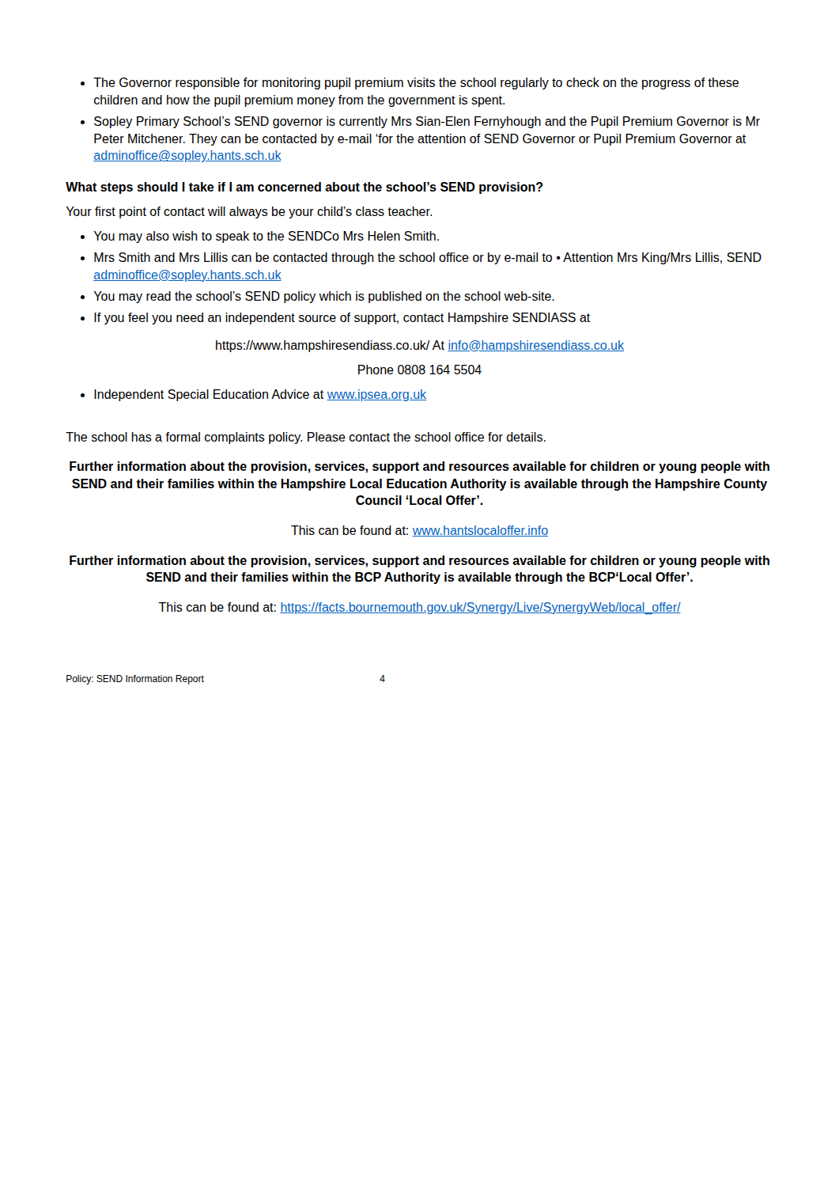The Governor responsible for monitoring pupil premium visits the school regularly to check on the progress of these children and how the pupil premium money from the government is spent.
Sopley Primary School’s SEND governor is currently Mrs Sian-Elen Fernyhough and the Pupil Premium Governor is Mr Peter Mitchener. They can be contacted by e-mail ‘for the attention of SEND Governor or Pupil Premium Governor at adminoffice@sopley.hants.sch.uk
What steps should I take if I am concerned about the school’s SEND provision?
Your first point of contact will always be your child’s class teacher.
You may also wish to speak to the SENDCo Mrs Helen Smith.
Mrs Smith and Mrs Lillis can be contacted through the school office or by e-mail to • Attention Mrs King/Mrs Lillis, SEND adminoffice@sopley.hants.sch.uk
You may read the school’s SEND policy which is published on the school web-site.
If you feel you need an independent source of support, contact Hampshire SENDIASS at
https://www.hampshiresendiass.co.uk/ At info@hampshiresendiass.co.uk
Phone 0808 164 5504
Independent Special Education Advice at www.ipsea.org.uk
The school has a formal complaints policy. Please contact the school office for details.
Further information about the provision, services, support and resources available for children or young people with SEND and their families within the Hampshire Local Education Authority is available through the Hampshire County Council ‘Local Offer’.
This can be found at: www.hantslocaloffer.info
Further information about the provision, services, support and resources available for children or young people with SEND and their families within the BCP Authority is available through the BCP‘Local Offer’.
This can be found at: https://facts.bournemouth.gov.uk/Synergy/Live/SynergyWeb/local_offer/
Policy: SEND Information Report 4